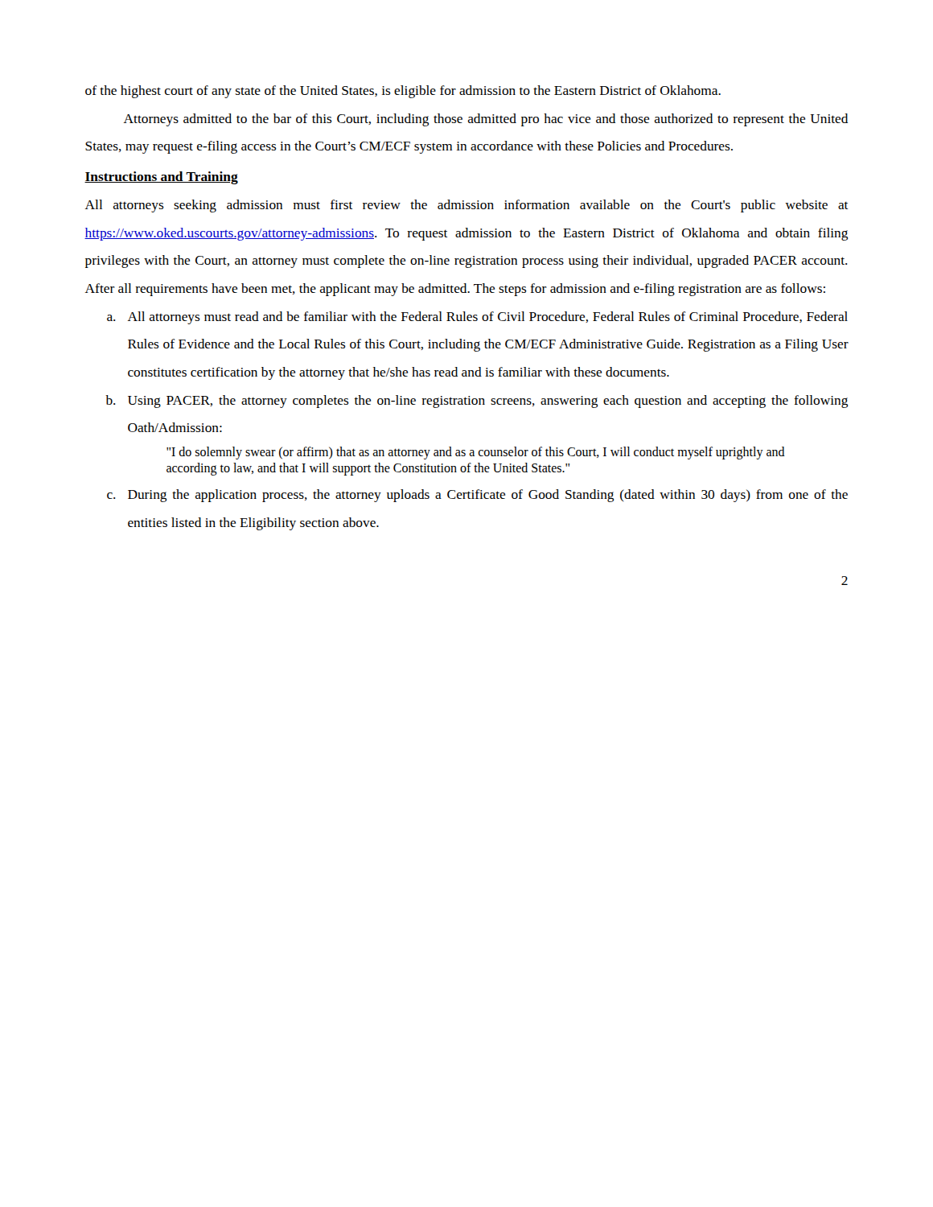of the highest court of any state of the United States, is eligible for admission to the Eastern District of Oklahoma.
Attorneys admitted to the bar of this Court, including those admitted pro hac vice and those authorized to represent the United States, may request e-filing access in the Court’s CM/ECF system in accordance with these Policies and Procedures.
Instructions and Training
All attorneys seeking admission must first review the admission information available on the Court's public website at https://www.oked.uscourts.gov/attorney-admissions. To request admission to the Eastern District of Oklahoma and obtain filing privileges with the Court, an attorney must complete the on-line registration process using their individual, upgraded PACER account. After all requirements have been met, the applicant may be admitted. The steps for admission and e-filing registration are as follows:
All attorneys must read and be familiar with the Federal Rules of Civil Procedure, Federal Rules of Criminal Procedure, Federal Rules of Evidence and the Local Rules of this Court, including the CM/ECF Administrative Guide. Registration as a Filing User constitutes certification by the attorney that he/she has read and is familiar with these documents.
Using PACER, the attorney completes the on-line registration screens, answering each question and accepting the following Oath/Admission:
"I do solemnly swear (or affirm) that as an attorney and as a counselor of this Court, I will conduct myself uprightly and according to law, and that I will support the Constitution of the United States."
During the application process, the attorney uploads a Certificate of Good Standing (dated within 30 days) from one of the entities listed in the Eligibility section above.
2